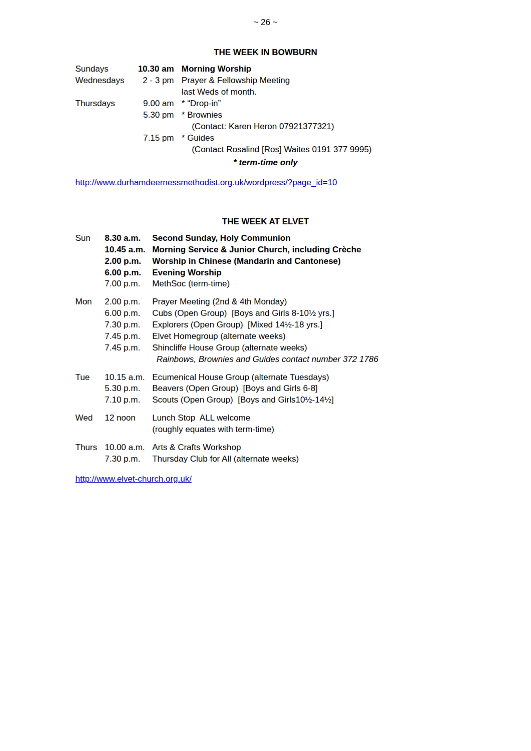~ 26 ~
THE WEEK IN BOWBURN
| Sundays | 10.30 am | Morning Worship |
| Wednesdays | 2 - 3 pm | Prayer & Fellowship Meeting |
| | | last Weds of month. |
| Thursdays | 9.00 am | * “Drop-in” |
| | 5.30 pm | * Brownies |
| | | (Contact: Karen Heron 07921377321) |
| | 7.15 pm | * Guides |
| | | (Contact Rosalind [Ros] Waites 0191 377 9995) |
* term-time only
http://www.durhamdeernessmethodist.org.uk/wordpress/?page_id=10
THE WEEK AT ELVET
| Sun | 8.30 a.m. | Second Sunday, Holy Communion |
| | 10.45 a.m. | Morning Service & Junior Church, including Crèche |
| | 2.00 p.m. | Worship in Chinese (Mandarin and Cantonese) |
| | 6.00 p.m. | Evening Worship |
| | 7.00 p.m. | MethSoc (term-time) |
| Mon | 2.00 p.m. | Prayer Meeting (2nd & 4th Monday) |
| | 6.00 p.m. | Cubs (Open Group) [Boys and Girls 8-10½ yrs.] |
| | 7.30 p.m. | Explorers (Open Group) [Mixed 14½-18 yrs.] |
| | 7.45 p.m. | Elvet Homegroup (alternate weeks) |
| | 7.45 p.m. | Shincliffe House Group (alternate weeks) |
| | | Rainbows, Brownies and Guides contact number 372 1786 |
| Tue | 10.15 a.m. | Ecumenical House Group (alternate Tuesdays) |
| | 5.30 p.m. | Beavers (Open Group) [Boys and Girls 6-8] |
| | 7.10 p.m. | Scouts (Open Group) [Boys and Girls10½-14½] |
| Wed | 12 noon | Lunch Stop ALL welcome |
| | | (roughly equates with term-time) |
| Thurs | 10.00 a.m. | Arts & Crafts Workshop |
| | 7.30 p.m. | Thursday Club for All (alternate weeks) |
http://www.elvet-church.org.uk/